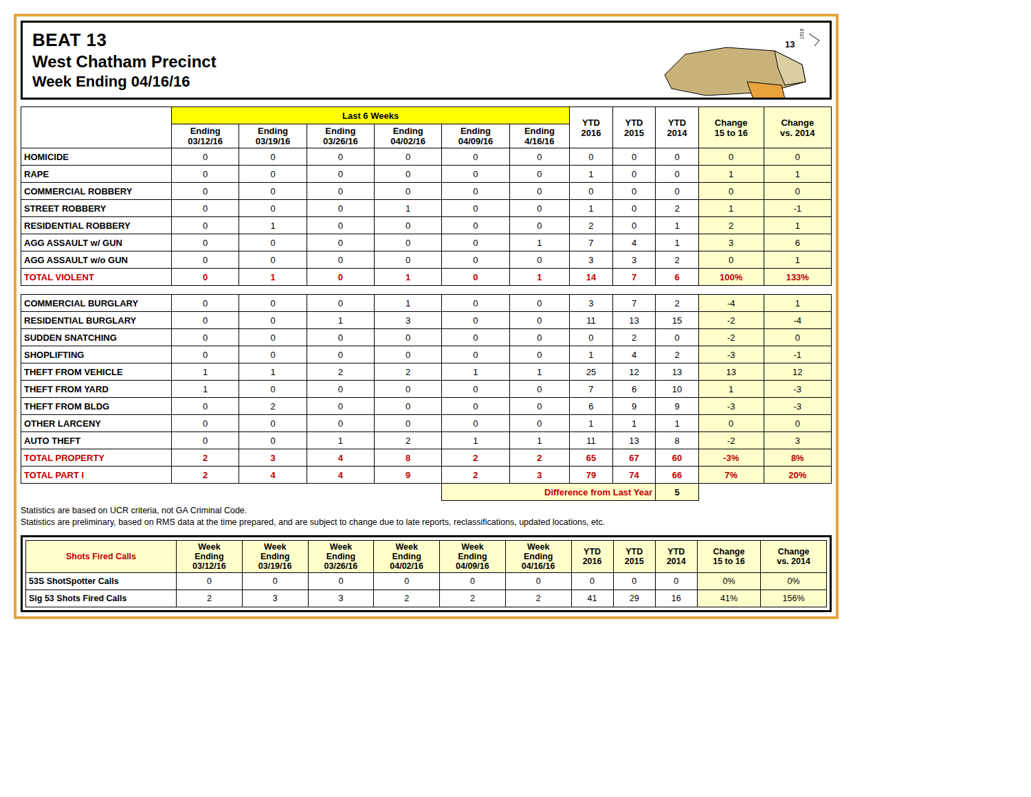BEAT 13
West Chatham Precinct
Week Ending 04/16/16
13 OGEECHEE RD 1516
| | Last 6 Weeks | YTD 2016 | YTD 2015 | YTD 2014 | Change 15 to 16 | Change vs. 2014 |
| --- | --- | --- | --- | --- | --- | --- |
| Ending 03/12/16 | Ending 03/19/16 | Ending 03/26/16 | Ending 04/02/16 | Ending 04/09/16 | Ending 4/16/16 |
| HOMICIDE | 0 | 0 | 0 | 0 | 0 | 0 | 0 | 0 | 0 | 0 | 0 |
| RAPE | 0 | 0 | 0 | 0 | 0 | 0 | 1 | 0 | 0 | 1 | 1 |
| COMMERCIAL ROBBERY | 0 | 0 | 0 | 0 | 0 | 0 | 0 | 0 | 0 | 0 | 0 |
| STREET ROBBERY | 0 | 0 | 0 | 1 | 0 | 0 | 1 | 0 | 2 | 1 | -1 |
| RESIDENTIAL ROBBERY | 0 | 1 | 0 | 0 | 0 | 0 | 2 | 0 | 1 | 2 | 1 |
| AGG ASSAULT w/ GUN | 0 | 0 | 0 | 0 | 0 | 1 | 7 | 4 | 1 | 3 | 6 |
| AGG ASSAULT w/o GUN | 0 | 0 | 0 | 0 | 0 | 0 | 3 | 3 | 2 | 0 | 1 |
| TOTAL VIOLENT | 0 | 1 | 0 | 1 | 0 | 1 | 14 | 7 | 6 | 100% | 133% |
| COMMERCIAL BURGLARY | 0 | 0 | 0 | 1 | 0 | 0 | 3 | 7 | 2 | -4 | 1 |
| RESIDENTIAL BURGLARY | 0 | 0 | 1 | 3 | 0 | 0 | 11 | 13 | 15 | -2 | -4 |
| SUDDEN SNATCHING | 0 | 0 | 0 | 0 | 0 | 0 | 0 | 2 | 0 | -2 | 0 |
| SHOPLIFTING | 0 | 0 | 0 | 0 | 0 | 0 | 1 | 4 | 2 | -3 | -1 |
| THEFT FROM VEHICLE | 1 | 1 | 2 | 2 | 1 | 1 | 25 | 12 | 13 | 13 | 12 |
| THEFT FROM YARD | 1 | 0 | 0 | 0 | 0 | 0 | 7 | 6 | 10 | 1 | -3 |
| THEFT FROM BLDG | 0 | 2 | 0 | 0 | 0 | 0 | 6 | 9 | 9 | -3 | -3 |
| OTHER LARCENY | 0 | 0 | 0 | 0 | 0 | 0 | 1 | 1 | 1 | 0 | 0 |
| AUTO THEFT | 0 | 0 | 1 | 2 | 1 | 1 | 11 | 13 | 8 | -2 | 3 |
| TOTAL PROPERTY | 2 | 3 | 4 | 8 | 2 | 2 | 65 | 67 | 60 | -3% | 8% |
| TOTAL PART I | 2 | 4 | 4 | 9 | 2 | 3 | 79 | 74 | 66 | 7% | 20% |
| | Difference from Last Year | 5 | |
Statistics are based on UCR criteria, not GA Criminal Code.
Statistics are preliminary, based on RMS data at the time prepared, and are subject to change due to late reports, reclassifications, updated locations, etc.
| Shots Fired Calls | Week Ending 03/12/16 | Week Ending 03/19/16 | Week Ending 03/26/16 | Week Ending 04/02/16 | Week Ending 04/09/16 | Week Ending 04/16/16 | YTD 2016 | YTD 2015 | YTD 2014 | Change 15 to 16 | Change vs. 2014 |
| --- | --- | --- | --- | --- | --- | --- | --- | --- | --- | --- | --- |
| 53S ShotSpotter Calls | 0 | 0 | 0 | 0 | 0 | 0 | 0 | 0 | 0 | 0% | 0% |
| Sig 53 Shots Fired Calls | 2 | 3 | 3 | 2 | 2 | 2 | 41 | 29 | 16 | 41% | 156% |